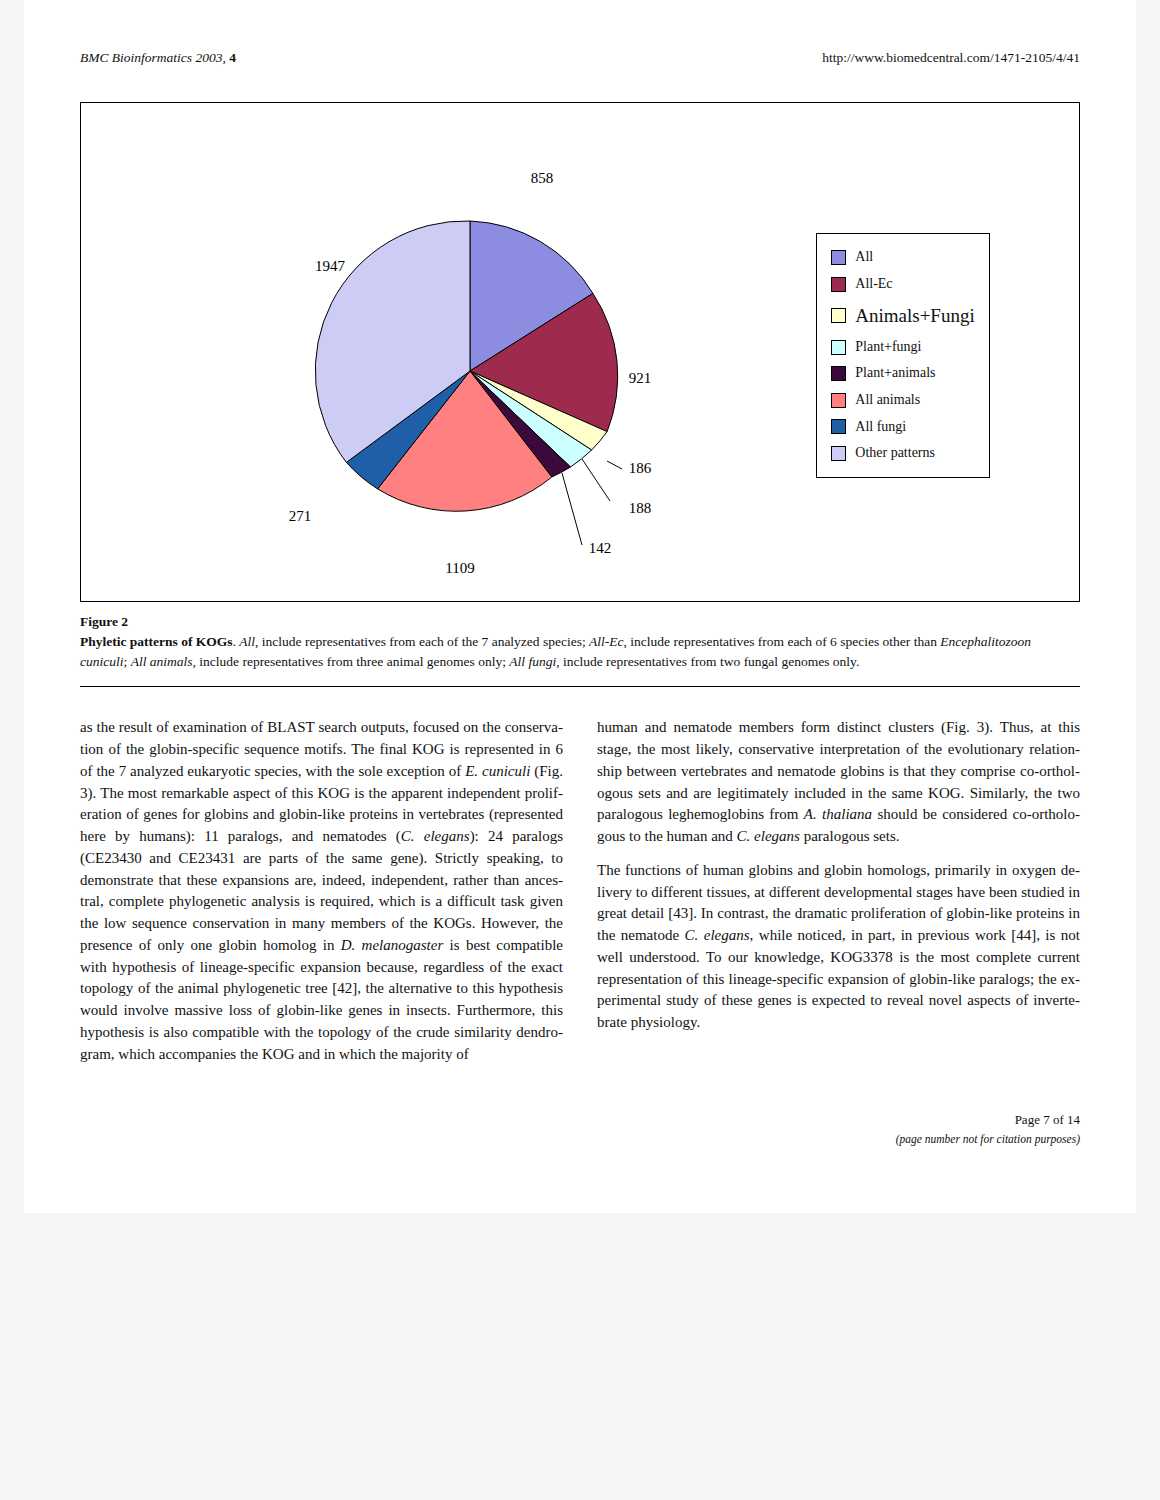BMC Bioinformatics 2003, 4
http://www.biomedcentral.com/1471-2105/4/41
858 1947 921 186 188 142 1109 271
All
All-Ec
Animals+Fungi
Plant+fungi
Plant+animals
All animals
All fungi
Other patterns
Figure 2
Phyletic patterns of KOGs. All, include representatives from each of the 7 analyzed species; All-Ec, include representatives from each of 6 species other than Encephalitozoon cuniculi; All animals, include representatives from three animal genomes only; All fungi, include representatives from two fungal genomes only.
as the result of examination of BLAST search outputs, focused on the conservation of the globin-specific sequence motifs. The final KOG is represented in 6 of the 7 analyzed eukaryotic species, with the sole exception of E. cuniculi (Fig. 3). The most remarkable aspect of this KOG is the apparent independent proliferation of genes for globins and globin-like proteins in vertebrates (represented here by humans): 11 paralogs, and nematodes (C. elegans): 24 paralogs (CE23430 and CE23431 are parts of the same gene). Strictly speaking, to demonstrate that these expansions are, indeed, independent, rather than ancestral, complete phylogenetic analysis is required, which is a difficult task given the low sequence conservation in many members of the KOGs. However, the presence of only one globin homolog in D. melanogaster is best compatible with hypothesis of lineage-specific expansion because, regardless of the exact topology of the animal phylogenetic tree [42], the alternative to this hypothesis would involve massive loss of globin-like genes in insects. Furthermore, this hypothesis is also compatible with the topology of the crude similarity dendrogram, which accompanies the KOG and in which the majority of
human and nematode members form distinct clusters (Fig. 3). Thus, at this stage, the most likely, conservative interpretation of the evolutionary relationship between vertebrates and nematode globins is that they comprise co-orthologous sets and are legitimately included in the same KOG. Similarly, the two paralogous leghemoglobins from A. thaliana should be considered co-orthologous to the human and C. elegans paralogous sets.
The functions of human globins and globin homologs, primarily in oxygen delivery to different tissues, at different developmental stages have been studied in great detail [43]. In contrast, the dramatic proliferation of globin-like proteins in the nematode C. elegans, while noticed, in part, in previous work [44], is not well understood. To our knowledge, KOG3378 is the most complete current representation of this lineage-specific expansion of globin-like paralogs; the experimental study of these genes is expected to reveal novel aspects of invertebrate physiology.
Page 7 of 14
(page number not for citation purposes)